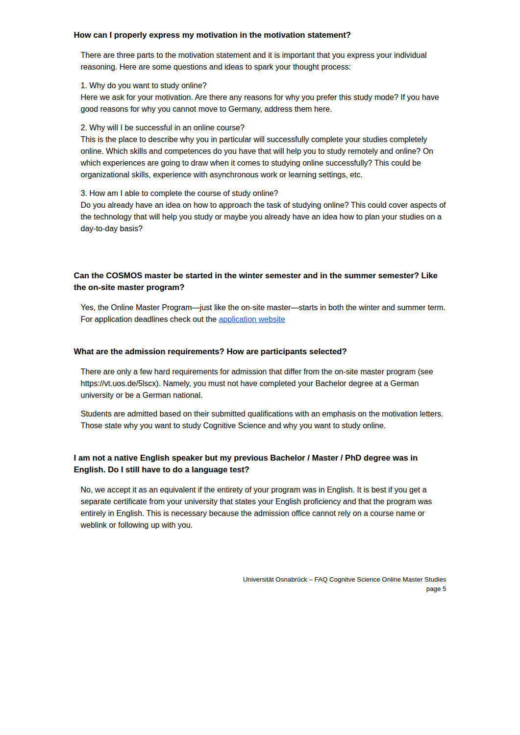How can I properly express my motivation in the motivation statement?
There are three parts to the motivation statement and it is important that you express your individual reasoning. Here are some questions and ideas to spark your thought process:
1. Why do you want to study online?
Here we ask for your motivation. Are there any reasons for why you prefer this study mode? If you have good reasons for why you cannot move to Germany, address them here.
2. Why will I be successful in an online course?
This is the place to describe why you in particular will successfully complete your studies completely online. Which skills and competences do you have that will help you to study remotely and online? On which experiences are going to draw when it comes to studying online successfully? This could be organizational skills, experience with asynchronous work or learning settings, etc.
3. How am I able to complete the course of study online?
Do you already have an idea on how to approach the task of studying online? This could cover aspects of the technology that will help you study or maybe you already have an idea how to plan your studies on a day-to-day basis?
Can the COSMOS master be started in the winter semester and in the summer semester? Like the on-site master program?
Yes, the Online Master Program—just like the on-site master—starts in both the winter and summer term. For application deadlines check out the application website
What are the admission requirements? How are participants selected?
There are only a few hard requirements for admission that differ from the on-site master program (see https://vt.uos.de/5lscx). Namely, you must not have completed your Bachelor degree at a German university or be a German national.
Students are admitted based on their submitted qualifications with an emphasis on the motivation letters. Those state why you want to study Cognitive Science and why you want to study online.
I am not a native English speaker but my previous Bachelor / Master / PhD degree was in English. Do I still have to do a language test?
No, we accept it as an equivalent if the entirety of your program was in English. It is best if you get a separate certificate from your university that states your English proficiency and that the program was entirely in English. This is necessary because the admission office cannot rely on a course name or weblink or following up with you.
Universität Osnabrück – FAQ Cognitve Science Online Master Studies
page 5